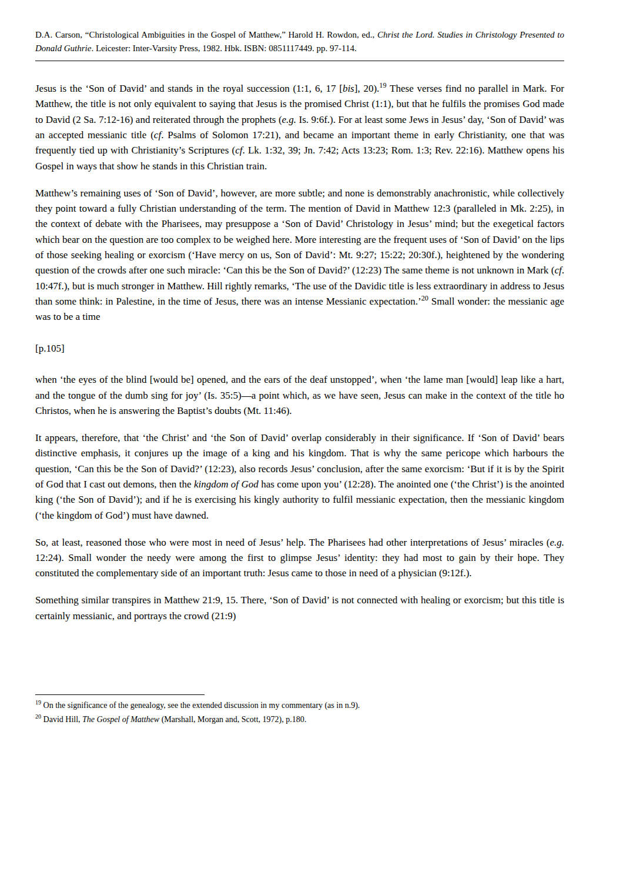D.A. Carson, “Christological Ambiguities in the Gospel of Matthew,” Harold H. Rowdon, ed., Christ the Lord. Studies in Christology Presented to Donald Guthrie. Leicester: Inter-Varsity Press, 1982. Hbk. ISBN: 0851117449. pp. 97-114.
Jesus is the ‘Son of David’ and stands in the royal succession (1:1, 6, 17 [bis], 20).19 These verses find no parallel in Mark. For Matthew, the title is not only equivalent to saying that Jesus is the promised Christ (1:1), but that he fulfils the promises God made to David (2 Sa. 7:12-16) and reiterated through the prophets (e.g. Is. 9:6f.). For at least some Jews in Jesus’ day, ‘Son of David’ was an accepted messianic title (cf. Psalms of Solomon 17:21), and became an important theme in early Christianity, one that was frequently tied up with Christianity’s Scriptures (cf. Lk. 1:32, 39; Jn. 7:42; Acts 13:23; Rom. 1:3; Rev. 22:16). Matthew opens his Gospel in ways that show he stands in this Christian train.
Matthew’s remaining uses of ‘Son of David’, however, are more subtle; and none is demonstrably anachronistic, while collectively they point toward a fully Christian understanding of the term. The mention of David in Matthew 12:3 (paralleled in Mk. 2:25), in the context of debate with the Pharisees, may presuppose a ‘Son of David’ Christology in Jesus’ mind; but the exegetical factors which bear on the question are too complex to be weighed here. More interesting are the frequent uses of ‘Son of David’ on the lips of those seeking healing or exorcism (‘Have mercy on us, Son of David’: Mt. 9:27; 15:22; 20:30f.), heightened by the wondering question of the crowds after one such miracle: ‘Can this be the Son of David?’ (12:23) The same theme is not unknown in Mark (cf. 10:47f.), but is much stronger in Matthew. Hill rightly remarks, ‘The use of the Davidic title is less extraordinary in address to Jesus than some think: in Palestine, in the time of Jesus, there was an intense Messianic expectation.’20 Small wonder: the messianic age was to be a time
[p.105]
when ‘the eyes of the blind [would be] opened, and the ears of the deaf unstopped’, when ‘the lame man [would] leap like a hart, and the tongue of the dumb sing for joy’ (Is. 35:5)―a point which, as we have seen, Jesus can make in the context of the title ho Christos, when he is answering the Baptist’s doubts (Mt. 11:46).
It appears, therefore, that ‘the Christ’ and ‘the Son of David’ overlap considerably in their significance. If ‘Son of David’ bears distinctive emphasis, it conjures up the image of a king and his kingdom. That is why the same pericope which harbours the question, ‘Can this be the Son of David?’ (12:23), also records Jesus’ conclusion, after the same exorcism: ‘But if it is by the Spirit of God that I cast out demons, then the kingdom of God has come upon you’ (12:28). The anointed one (‘the Christ’) is the anointed king (‘the Son of David’); and if he is exercising his kingly authority to fulfil messianic expectation, then the messianic kingdom (‘the kingdom of God’) must have dawned.
So, at least, reasoned those who were most in need of Jesus’ help. The Pharisees had other interpretations of Jesus’ miracles (e.g. 12:24). Small wonder the needy were among the first to glimpse Jesus’ identity: they had most to gain by their hope. They constituted the complementary side of an important truth: Jesus came to those in need of a physician (9:12f.).
Something similar transpires in Matthew 21:9, 15. There, ‘Son of David’ is not connected with healing or exorcism; but this title is certainly messianic, and portrays the crowd (21:9)
19 On the significance of the genealogy, see the extended discussion in my commentary (as in n.9).
20 David Hill, The Gospel of Matthew (Marshall, Morgan and, Scott, 1972), p.180.